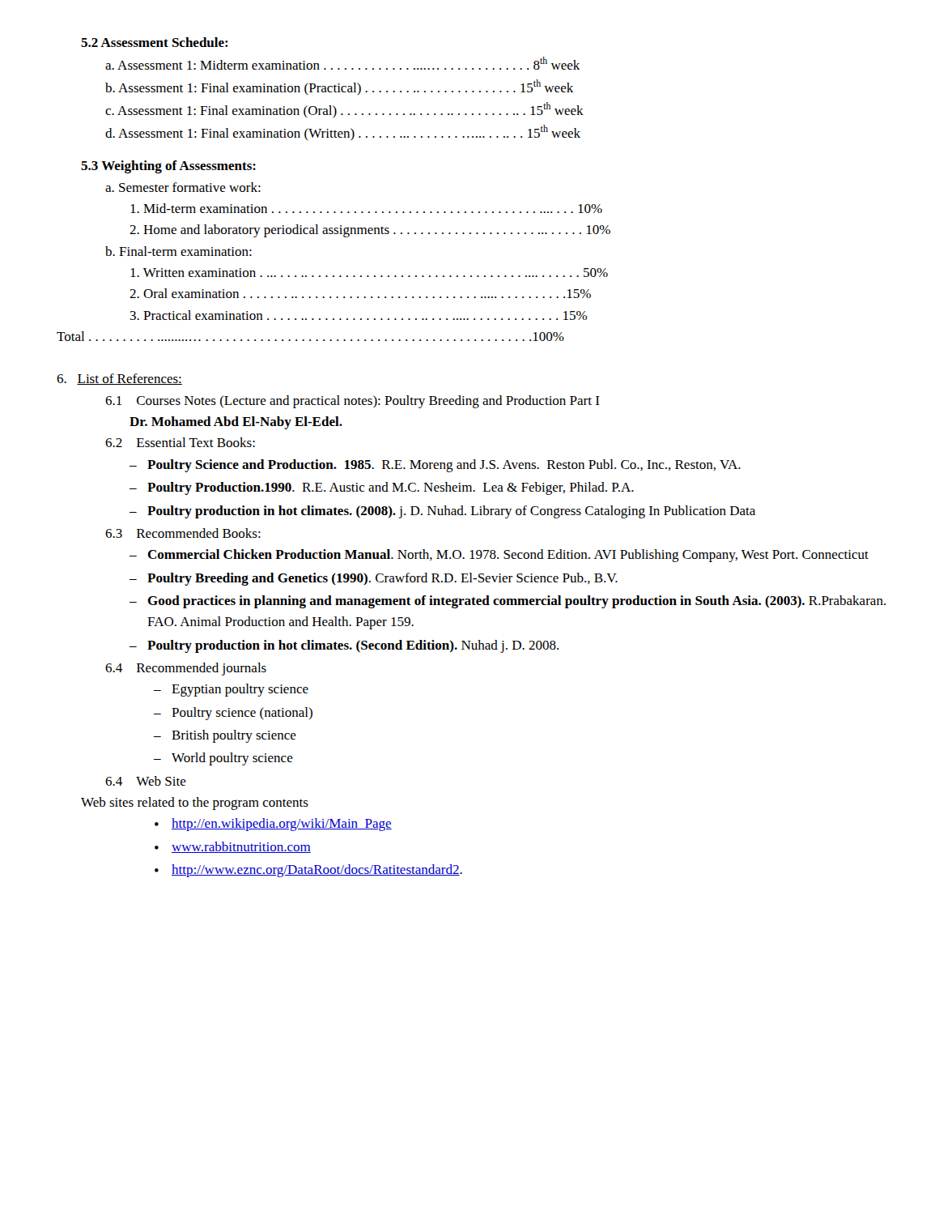5.2 Assessment Schedule:
a. Assessment 1: Midterm examination . . . . . . . . . . . . . ....… . . . . . . . . . . . . . 8th week
b. Assessment 1: Final examination (Practical) . . . . . . . .. . . . . . . . . . . . . . . 15th week
c. Assessment 1: Final examination (Oral) . . . . . . . . . . .. . . . . .. . . . . . . . . .. . 15th week
d. Assessment 1: Final examination (Written) . . . . . . ... . . . . . . . …... . . .. . . 15th week
5.3 Weighting of Assessments:
a. Semester formative work:
1. Mid-term examination . . . . . . . . . . . . . . . . . . . . . . . . . . . . . . . . . . . . . . . .... . . . 10%
2. Home and laboratory periodical assignments . . . . . . . . . . . . . . . . . . . . . ... . . . . . 10%
b. Final-term examination:
1. Written examination . ... . . . .. . . . . . . . . . . . . . . . . . . . . . . . . . . . . . . . .... . . . . . . 50%
2. Oral examination . . . . . . . .. . . . . . . . . . . . . . . . . . . . . . . . . . . ..... . . . . . . . . . .15%
3. Practical examination . . . . . .. . . . . . . . . . . . . . . . . .. . . . ..... . . . . . . . . . . . . . 15%
Total . . . . . . . . . . .........… . . . . . . . . . . . . . . . . . . . . . . . . . . . . . . . . . . . . . . . . . . . . . . . .100%
6. List of References:
6.1 Courses Notes (Lecture and practical notes): Poultry Breeding and Production Part I
Dr. Mohamed Abd El-Naby El-Edel.
6.2 Essential Text Books:
Poultry Science and Production. 1985. R.E. Moreng and J.S. Avens. Reston Publ. Co., Inc., Reston, VA.
Poultry Production.1990. R.E. Austic and M.C. Nesheim. Lea & Febiger, Philad. P.A.
Poultry production in hot climates. (2008). j. D. Nuhad. Library of Congress Cataloging In Publication Data
6.3 Recommended Books:
Commercial Chicken Production Manual. North, M.O. 1978. Second Edition. AVI Publishing Company, West Port. Connecticut
Poultry Breeding and Genetics (1990). Crawford R.D. El-Sevier Science Pub., B.V.
Good practices in planning and management of integrated commercial poultry production in South Asia. (2003). R.Prabakaran. FAO. Animal Production and Health. Paper 159.
Poultry production in hot climates. (Second Edition). Nuhad j. D. 2008.
6.4 Recommended journals
Egyptian poultry science
Poultry science (national)
British poultry science
World poultry science
6.4 Web Site
Web sites related to the program contents
http://en.wikipedia.org/wiki/Main_Page
www.rabbitnutrition.com
http://www.eznc.org/DataRoot/docs/Ratitestandard2.